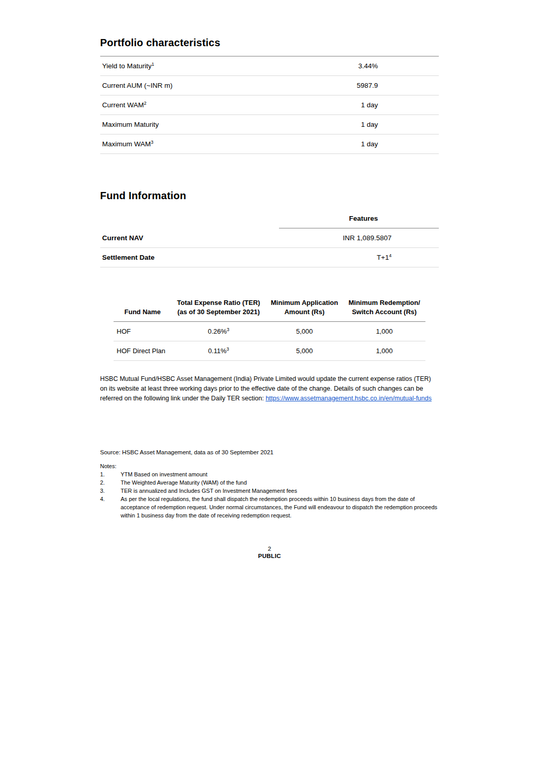Portfolio characteristics
| Yield to Maturity 1 | 3.44% |
| Current AUM (~INR m) | 5987.9 |
| Current WAM 2 | 1 day |
| Maximum Maturity | 1 day |
| Maximum WAM 3 | 1 day |
Fund Information
| | Features |
| --- | --- |
| Current NAV | INR 1,089.5807 |
| Settlement Date | T+1 4 |
| Fund Name | Total Expense Ratio (TER) (as of 30 September 2021) | Minimum Application Amount (Rs) | Minimum Redemption/ Switch Account (Rs) |
| --- | --- | --- | --- |
| HOF | 0.26% 3 | 5,000 | 1,000 |
| HOF Direct Plan | 0.11% 3 | 5,000 | 1,000 |
HSBC Mutual Fund/HSBC Asset Management (India) Private Limited would update the current expense ratios (TER) on its website at least three working days prior to the effective date of the change. Details of such changes can be referred on the following link under the Daily TER section: https://www.assetmanagement.hsbc.co.in/en/mutual-funds
Source: HSBC Asset Management, data as of 30 September 2021
Notes:
1.
YTM Based on investment amount
2.
The Weighted Average Maturity (WAM) of the fund
3.
TER is annualized and Includes GST on Investment Management fees
4.
As per the local regulations, the fund shall dispatch the redemption proceeds within 10 business days from the date of acceptance of redemption request. Under normal circumstances, the Fund will endeavour to dispatch the redemption proceeds within 1 business day from the date of receiving redemption request.
2
PUBLIC